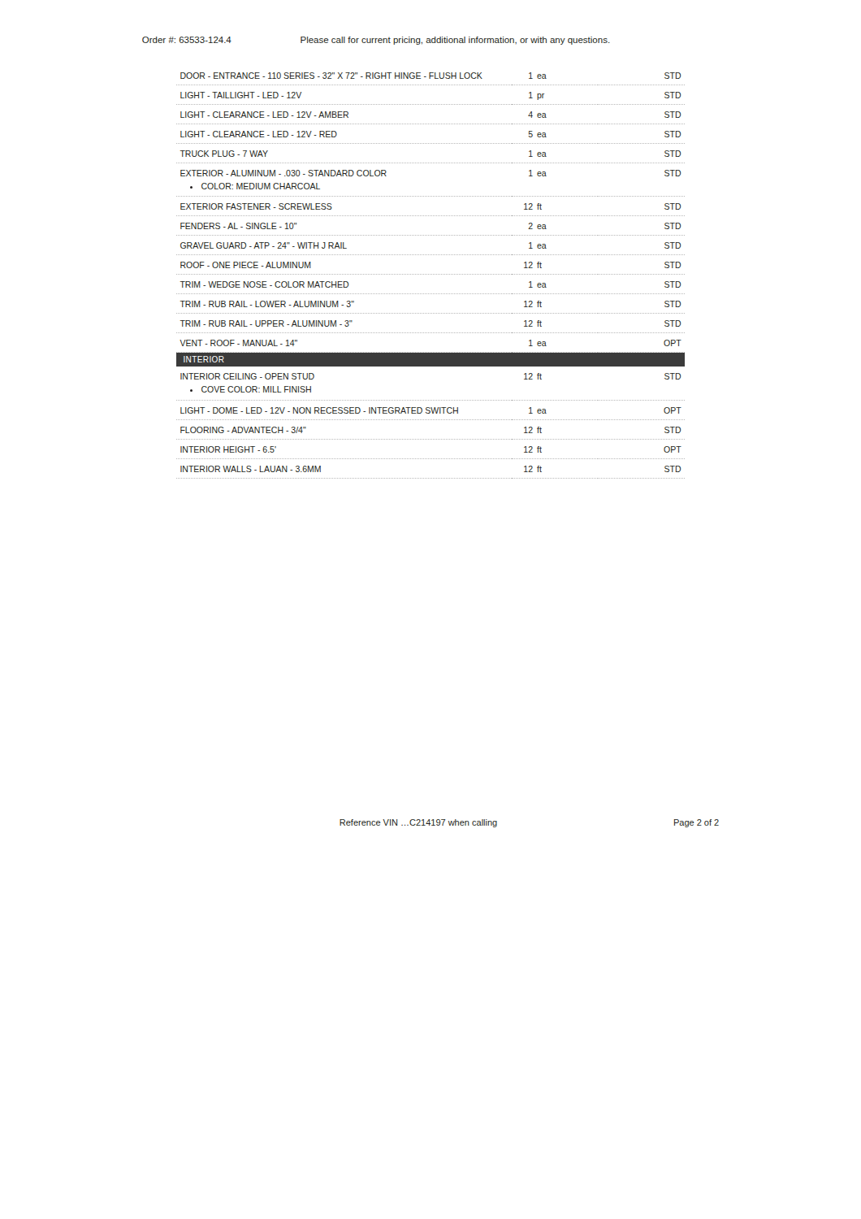Order #: 63533-124.4
Please call for current pricing, additional information, or with any questions.
| DOOR - ENTRANCE - 110 SERIES - 32" X 72" - RIGHT HINGE - FLUSH LOCK | 1 ea | STD |
| LIGHT - TAILLIGHT - LED - 12V | 1 pr | STD |
| LIGHT - CLEARANCE - LED - 12V - AMBER | 4 ea | STD |
| LIGHT - CLEARANCE - LED - 12V - RED | 5 ea | STD |
| TRUCK PLUG - 7 WAY | 1 ea | STD |
| EXTERIOR - ALUMINUM - .030 - STANDARD COLOR COLOR: MEDIUM CHARCOAL | 1 ea | STD |
| EXTERIOR FASTENER - SCREWLESS | 12 ft | STD |
| FENDERS - AL - SINGLE - 10" | 2 ea | STD |
| GRAVEL GUARD - ATP - 24" - WITH J RAIL | 1 ea | STD |
| ROOF - ONE PIECE - ALUMINUM | 12 ft | STD |
| TRIM - WEDGE NOSE - COLOR MATCHED | 1 ea | STD |
| TRIM - RUB RAIL - LOWER - ALUMINUM - 3" | 12 ft | STD |
| TRIM - RUB RAIL - UPPER - ALUMINUM - 3" | 12 ft | STD |
| VENT - ROOF - MANUAL - 14" | 1 ea | OPT |
| INTERIOR | | |
| INTERIOR CEILING - OPEN STUD COVE COLOR: MILL FINISH | 12 ft | STD |
| LIGHT - DOME - LED - 12V - NON RECESSED - INTEGRATED SWITCH | 1 ea | OPT |
| FLOORING - ADVANTECH - 3/4" | 12 ft | STD |
| INTERIOR HEIGHT - 6.5' | 12 ft | OPT |
| INTERIOR WALLS - LAUAN - 3.6MM | 12 ft | STD |
Reference VIN …C214197 when calling
Page 2 of 2